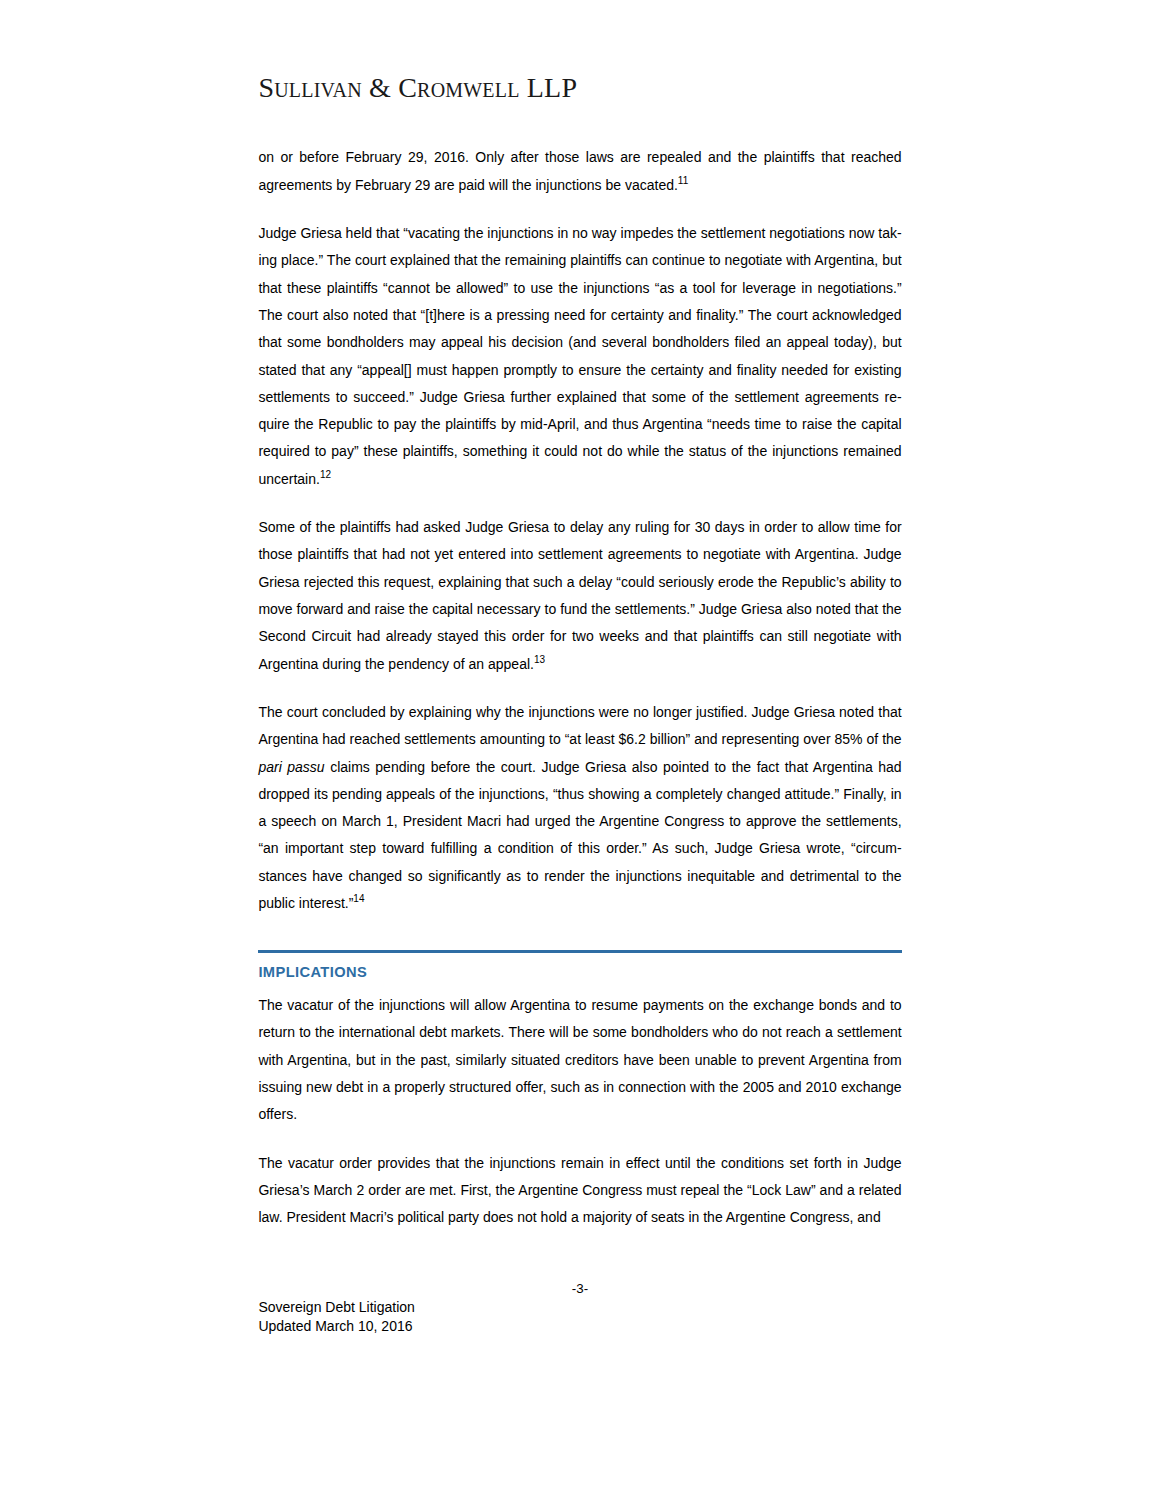Sullivan & Cromwell LLP
on or before February 29, 2016. Only after those laws are repealed and the plaintiffs that reached agreements by February 29 are paid will the injunctions be vacated.11
Judge Griesa held that “vacating the injunctions in no way impedes the settlement negotiations now taking place.” The court explained that the remaining plaintiffs can continue to negotiate with Argentina, but that these plaintiffs “cannot be allowed” to use the injunctions “as a tool for leverage in negotiations.” The court also noted that “[t]here is a pressing need for certainty and finality.” The court acknowledged that some bondholders may appeal his decision (and several bondholders filed an appeal today), but stated that any “appeal[] must happen promptly to ensure the certainty and finality needed for existing settlements to succeed.” Judge Griesa further explained that some of the settlement agreements require the Republic to pay the plaintiffs by mid-April, and thus Argentina “needs time to raise the capital required to pay” these plaintiffs, something it could not do while the status of the injunctions remained uncertain.12
Some of the plaintiffs had asked Judge Griesa to delay any ruling for 30 days in order to allow time for those plaintiffs that had not yet entered into settlement agreements to negotiate with Argentina. Judge Griesa rejected this request, explaining that such a delay “could seriously erode the Republic’s ability to move forward and raise the capital necessary to fund the settlements.” Judge Griesa also noted that the Second Circuit had already stayed this order for two weeks and that plaintiffs can still negotiate with Argentina during the pendency of an appeal.13
The court concluded by explaining why the injunctions were no longer justified. Judge Griesa noted that Argentina had reached settlements amounting to “at least $6.2 billion” and representing over 85% of the pari passu claims pending before the court. Judge Griesa also pointed to the fact that Argentina had dropped its pending appeals of the injunctions, “thus showing a completely changed attitude.” Finally, in a speech on March 1, President Macri had urged the Argentine Congress to approve the settlements, “an important step toward fulfilling a condition of this order.” As such, Judge Griesa wrote, “circumstances have changed so significantly as to render the injunctions inequitable and detrimental to the public interest.”14
IMPLICATIONS
The vacatur of the injunctions will allow Argentina to resume payments on the exchange bonds and to return to the international debt markets. There will be some bondholders who do not reach a settlement with Argentina, but in the past, similarly situated creditors have been unable to prevent Argentina from issuing new debt in a properly structured offer, such as in connection with the 2005 and 2010 exchange offers.
The vacatur order provides that the injunctions remain in effect until the conditions set forth in Judge Griesa’s March 2 order are met. First, the Argentine Congress must repeal the “Lock Law” and a related law. President Macri’s political party does not hold a majority of seats in the Argentine Congress, and
-3-
Sovereign Debt Litigation
Updated March 10, 2016